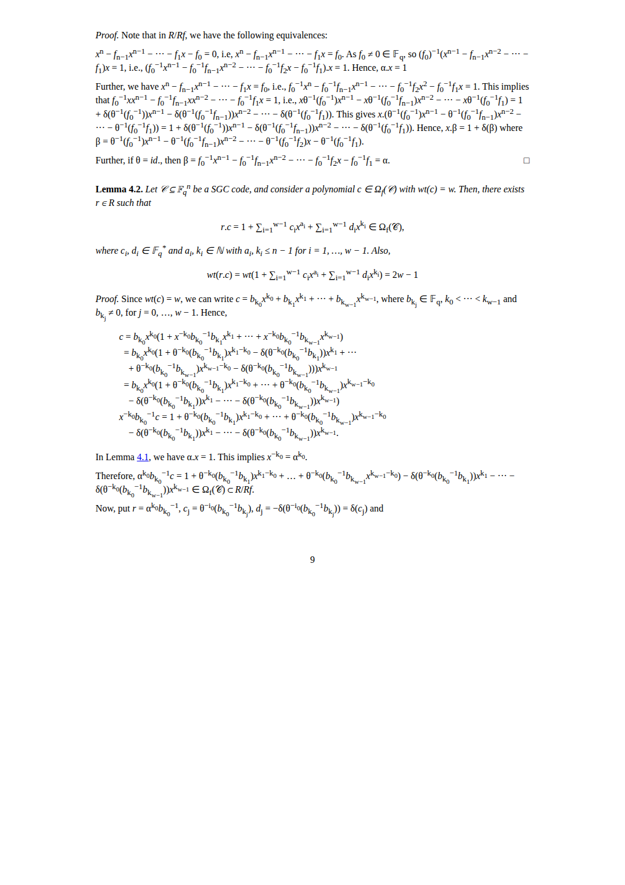Proof. Note that in R/Rf, we have the following equivalences:
xn − fn−1xn−1 − ··· − f1x − f0 = 0, i.e, xn − fn−1xn−1 − ··· − f1x = f0. As f0 ≠ 0 ∈ 𝔽q, so (f0)−1(xn−1 − fn−1xn−2 − ··· − f1)x = 1, i.e., (f0−1xn−1 − f0−1fn−1xn−2 − ··· − f0−1f2x − f0−1f1).x = 1. Hence, α.x = 1
Further, we have xn − fn−1xn−1 − ··· − f1x = f0, i.e., f0−1xn − f0−1fn−1xn−1 − ··· − f0−1f2x2 − f0−1f1x = 1. This implies that f0−1xxn−1 − f0−1fn−1xxn−2 − ··· − f0−1f1x = 1, i.e., xθ−1(f0−1)xn−1 − xθ−1(f0−1fn−1)xn−2 − ··· − xθ−1(f0−1f1) = 1 + δ(θ−1(f0−1))xn−1 − δ(θ−1(f0−1fn−1))xn−2 − ··· − δ(θ−1(f0−1f1)). This gives x.(θ−1(f0−1)xn−1 − θ−1(f0−1fn−1)xn−2 − ··· − θ−1(f0−1f1)) = 1 + δ(θ−1(f0−1))xn−1 − δ(θ−1(f0−1fn−1))xn−2 − ··· − δ(θ−1(f0−1f1)). Hence, x.β = 1 + δ(β) where β = θ−1(f0−1)xn−1 − θ−1(f0−1fn−1)xn−2 − ··· − θ−1(f0−1f2)x − θ−1(f0−1f1).
Further, if θ = id., then β = f0−1xn−1 − f0−1fn−1xn−2 − ··· − f0−1f2x − f0−1f1 = α. □
Lemma 4.2. Let 𝒞 ⊆ 𝔽qn be a SGC code, and consider a polynomial c ∈ Ωf(𝒞) with wt(c) = w. Then, there exists r ∈ R such that
r.c = 1 + ∑i=1w−1 cixai + ∑i=1w−1 dixki ∈ Ωf(𝒞),
where ci, di ∈ 𝔽q* and ai, ki ∈ ℕ with ai, ki ≤ n − 1 for i = 1, …, w − 1. Also,
wt(r.c) = wt(1 + ∑i=1w−1 cixai + ∑i=1w−1 dixki) = 2w − 1
Proof. Since wt(c) = w, we can write c = bk0xk0 + bk1xk1 + ··· + bkw−1xkw−1, where bkj ∈ 𝔽q, k0 < ··· < kw−1 and bkj ≠ 0, for j = 0, …, w − 1. Hence,
c = bk0xk0(1 + x−k0bk0−1bk1xk1 + ··· + x−k0bk0−1bkw−1xkw−1)
= bk0xk0(1 + θ−k0(bk0−1bk1)xk1−k0 − δ(θ−k0(bk0−1bk1))xk1 + ···
+ θ−k0(bk0−1bkw−1)xkw−1−k0 − δ(θ−k0(bk0−1bkw−1)))xkw−1
= bk0xk0(1 + θ−k0(bk0−1bk1)xk1−k0 + ··· + θ−k0(bk0−1bkw−1)xkw−1−k0
− δ(θ−k0(bk0−1bk1))xk1 − ··· − δ(θ−k0(bk0−1bkw−1))xkw−1)
x−k0bk0−1c = 1 + θ−k0(bk0−1bk1)xk1−k0 + ··· + θ−k0(bk0−1bkw−1)xkw−1−k0
− δ(θ−k0(bk0−1bk1))xk1 − ··· − δ(θ−k0(bk0−1bkw−1))xkw−1.
In Lemma 4.1, we have α.x = 1. This implies x−k0 = αk0.
Therefore, αk0bk0−1c = 1 + θ−k0(bk0−1bk1)xk1−k0 + … + θ−k0(bk0−1bkw−1xkw−1−k0) − δ(θ−k0(bk0−1bk1))xk1 − ··· − δ(θ−k0(bk0−1bkw−1))xkw−1 ∈ Ωf(𝒞) ⊂ R/Rf.
Now, put r = αk0bk0−1, cj = θ−i0(bk0−1bkj), dj = −δ(θ−i0(bk0−1bkj)) = δ(cj) and
9